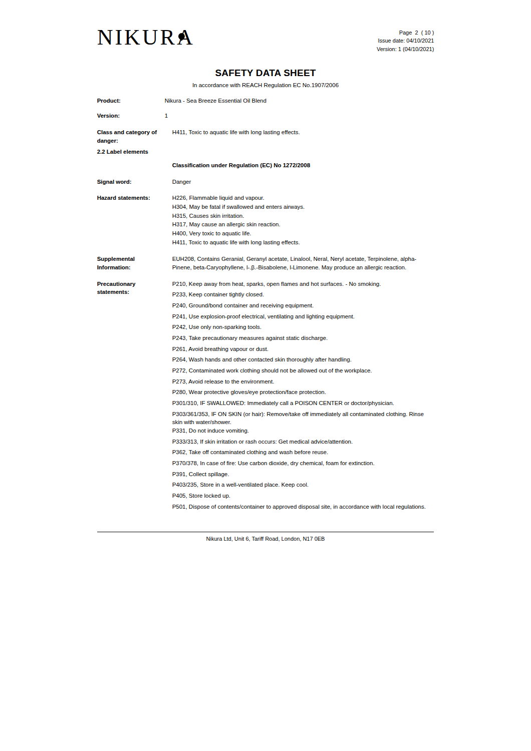NIKURA
Page 2 ( 10 )
Issue date: 04/10/2021
Version: 1 (04/10/2021)
SAFETY DATA SHEET
In accordance with REACH Regulation EC No.1907/2006
Product:
Nikura - Sea Breeze Essential Oil Blend
Version:
1
Class and category of danger:
H411, Toxic to aquatic life with long lasting effects.
2.2 Label elements
Classification under Regulation (EC) No 1272/2008
Signal word:
Danger
Hazard statements:
H226, Flammable liquid and vapour.
H304, May be fatal if swallowed and enters airways.
H315, Causes skin irritation.
H317, May cause an allergic skin reaction.
H400, Very toxic to aquatic life.
H411, Toxic to aquatic life with long lasting effects.
Supplemental Information:
EUH208, Contains Geranial, Geranyl acetate, Linalool, Neral, Neryl acetate, Terpinolene, alpha-Pinene, beta-Caryophyllene, l-.β.-Bisabolene, l-Limonene. May produce an allergic reaction.
Precautionary statements:
P210, Keep away from heat, sparks, open flames and hot surfaces. - No smoking.
P233, Keep container tightly closed.
P240, Ground/bond container and receiving equipment.
P241, Use explosion-proof electrical, ventilating and lighting equipment.
P242, Use only non-sparking tools.
P243, Take precautionary measures against static discharge.
P261, Avoid breathing vapour or dust.
P264, Wash hands and other contacted skin thoroughly after handling.
P272, Contaminated work clothing should not be allowed out of the workplace.
P273, Avoid release to the environment.
P280, Wear protective gloves/eye protection/face protection.
P301/310, IF SWALLOWED: Immediately call a POISON CENTER or doctor/physician.
P303/361/353, IF ON SKIN (or hair): Remove/take off immediately all contaminated clothing. Rinse skin with water/shower.
P331, Do not induce vomiting.
P333/313, If skin irritation or rash occurs: Get medical advice/attention.
P362, Take off contaminated clothing and wash before reuse.
P370/378, In case of fire: Use carbon dioxide, dry chemical, foam for extinction.
P391, Collect spillage.
P403/235, Store in a well-ventilated place. Keep cool.
P405, Store locked up.
P501, Dispose of contents/container to approved disposal site, in accordance with local regulations.
Nikura Ltd, Unit 6, Tariff Road, London, N17 0EB